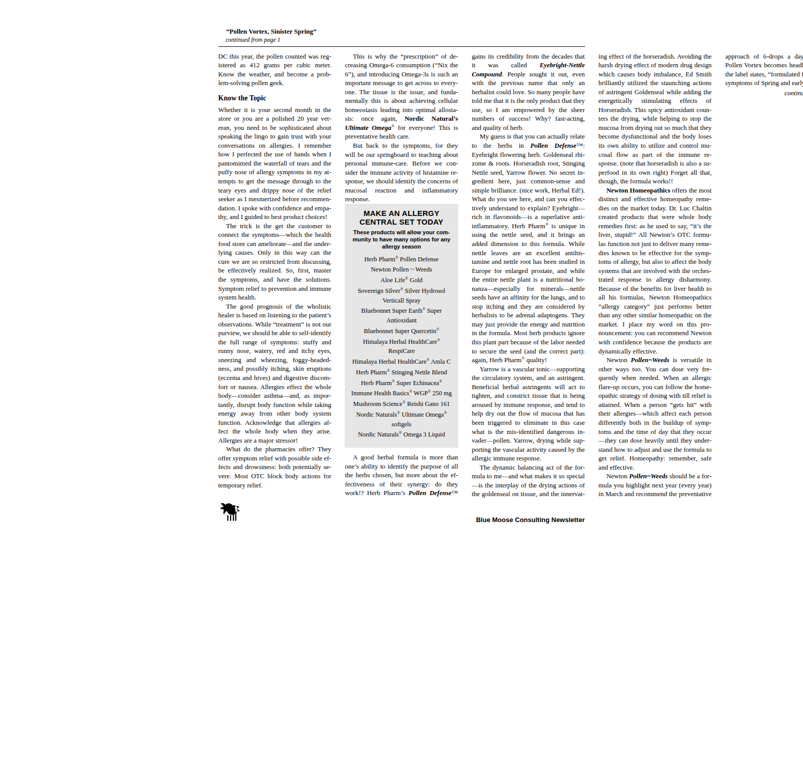“Pollen Vortex, Sinister Spring”
continued from page 1
DC this year, the pollen counted was registered as 412 grams per cubic meter. Know the weather, and become a problem-solving pollen geek.
Know the Topic
Whether it is your second month in the store or you are a polished 20 year veteran, you need to be sophisticated about speaking the lingo to gain trust with your conversations on allergies. I remember how I perfected the use of hands when I pantomimed the waterfall of tears and the puffy nose of allergy symptoms in my attempts to get the message through to the teary eyes and drippy nose of the relief seeker as I mesmerized before recommendation. I spoke with confidence and empathy, and I guided to best product choices!
The trick is the get the customer to connect the symptoms—which the health food store can ameliorate—and the underlying causes. Only in this way can the cure we are so restricted from discussing, be effectively realized. So, first, master the symptoms, and have the solutions. Symptom relief to prevention and immune system health.
The good prognosis of the wholistic healer is based on listening to the patient’s observations. While “treatment” is not our purview, we should be able to self-identify the full range of symptoms: stuffy and runny nose, watery, red and itchy eyes, sneezing and wheezing, foggy-headedness, and possibly itching, skin eruptions (eczema and hives) and digestive discomfort or nausea. Allergies effect the whole body—consider asthma—and, as importantly, disrupt body function while taking energy away from other body system function. Acknowledge that allergies affect the whole body when they arise. Allergies are a major stressor!
What do the pharmacies offer? They offer symptom relief with possible side effects and drowsiness: both potentially severe. Most OTC block body actions for temporary relief.
This is why the “prescription” of decreasing Omega-6 consumption (“Nix the 6”), and introducing Omega-3s is such an important message to get across to everyone. The tissue is the issue, and fundamentally this is about achieving cellular homeostasis leading into optimal allostasis: once again, Nordic Natural’s Ultimate Omega® for everyone! This is preventative health care.
But back to the symptoms, for they will be our springboard to teaching about personal immune-care. Before we consider the immune activity of histamine response, we should identify the concerns of mucosal reaction and inflammatory response.
MAKE AN ALLERGY
CENTRAL SET TODAY
These products will allow your community to have many options for any allergy season
Herb Pharm® Pollen Defense
Newton Pollen ~ Weeds
Aloe Life® Gold
Sovereign Silver® Silver Hydrosol Verticall Spray
Bluebonnet Super Earth® Super Antioxidant
Bluebonnet Super Quercetin®
Himalaya Herbal HealthCare® RespiCare
Himalaya Herbal HealthCare® Amla C
Herb Pharm® Stinging Nettle Blend
Herb Pharm® Super Echinacea®
Immune Health Basics® WGP® 250 mg
Mushroom Science® Reishi Gano 161
Nordic Naturals® Ultimate Omega® softgels
Nordic Naturals® Omega 3 Liquid
A good herbal formula is more than one’s ability to identify the purpose of all the herbs chosen, but more about the effectiveness of their synergy: do they work!? Herb Pharm’s Pollen Defense™ gains its credibility from the decades that it was called Eyebright-Nettle Compound. People sought it out, even with the previous name that only an herbalist could love. So many people have told me that it is the only product that they use, so I am empowered by the sheer numbers of success! Why? fast-acting, and quality of herb.
My guess is that you can actually relate to the herbs in Pollen Defense™: Eyebright flowering herb. Goldenseal rhizome & roots. Horseradish root, Stinging Nettle seed, Yarrow flower. No secret ingredient here, just common-sense and simple brilliance. (nice work, Herbal Ed!). What do you see here, and can you effectively understand to explain? Eyebright—rich in flavonoids—is a superlative anti-inflammatory. Herb Pharm® is unique in using the nettle seed, and it brings an added dimension to this formula. While nettle leaves are an excellent antihistamine and nettle root has been studied in Europe for enlarged prostate, and while the entire nettle plant is a nutritional bonanza—especially for minerals—nettle seeds have an affinity for the lungs, and to stop itching and they are considered by herbalists to be adrenal adaptogens. They may just provide the energy and nutrition in the formula. Most herb products ignore this plant part because of the labor needed to secure the seed (and the correct part): again, Herb Pharm® quality!
Yarrow is a vascular tonic—supporting the circulatory system, and an astringent. Beneficial herbal astringents will act to tighten, and constrict tissue that is being aroused by immune response, and tend to help dry out the flow of mucosa that has been triggered to eliminate in this case what is the mis-identified dangerous invader—pollen. Yarrow, drying while supporting the vascular activity caused by the allergic immune response.
The dynamic balancing act of the formula to me—and what makes it so special—is the interplay of the drying actions of the goldenseal on tissue, and the innervating effect of the horseradish. Avoiding the harsh drying effect of modern drug design which causes body imbalance, Ed Smith brilliantly utilized the staunching actions of astringent Goldenseal while adding the energetically stimulating effects of Horseradish. This spicy antioxidant counters the drying, while helping to stop the mucosa from drying out so much that they become dysfunctional and the body loses its own ability to utilize and control mucosal flow as part of the immune response. (note that horseradish is also a superfood in its own right) Forget all that, though, the formula works!!
Newton Homeopathics offers the most distinct and effective homeopathy remedies on the market today. Dr. Luc Chaltin created products that were whole body remedies first: as he used to say, “it’s the liver, stupid!” All Newton’s OTC formulas function not just to deliver many remedies known to be effective for the symptoms of allergy, but also to affect the body systems that are involved with the orchestrated response to allergy disharmony. Because of the benefits for liver health to all his formulas, Newton Homeopathics “allergy category” just performs better than any other similar homeopathic on the market. I place my word on this pronouncement: you can recommend Newton with confidence because the products are dynamically effective.
Newton Pollen~Weeds is versatile in other ways too. You can dose very frequently when needed. When an allergic flare-up occurs, you can follow the homeopathic strategy of dosing with till relief is attained. When a person “gets hit” with their allergies—which affect each person differently both in the buildup of symptoms and the time of day that they occur—they can dose heavily until they understand how to adjust and use the formula to get relief. Homeopathy: remember, safe and effective.
Newton Pollen~Weeds should be a formula you highlight next year (every year) in March and recommend the preventative approach of 6-drops a day, before the Pollen Vortex becomes headline news. As the label states, “formulated for associated symptoms of Spring and early
continued on page 6
Blue Moose Consulting Newsletter